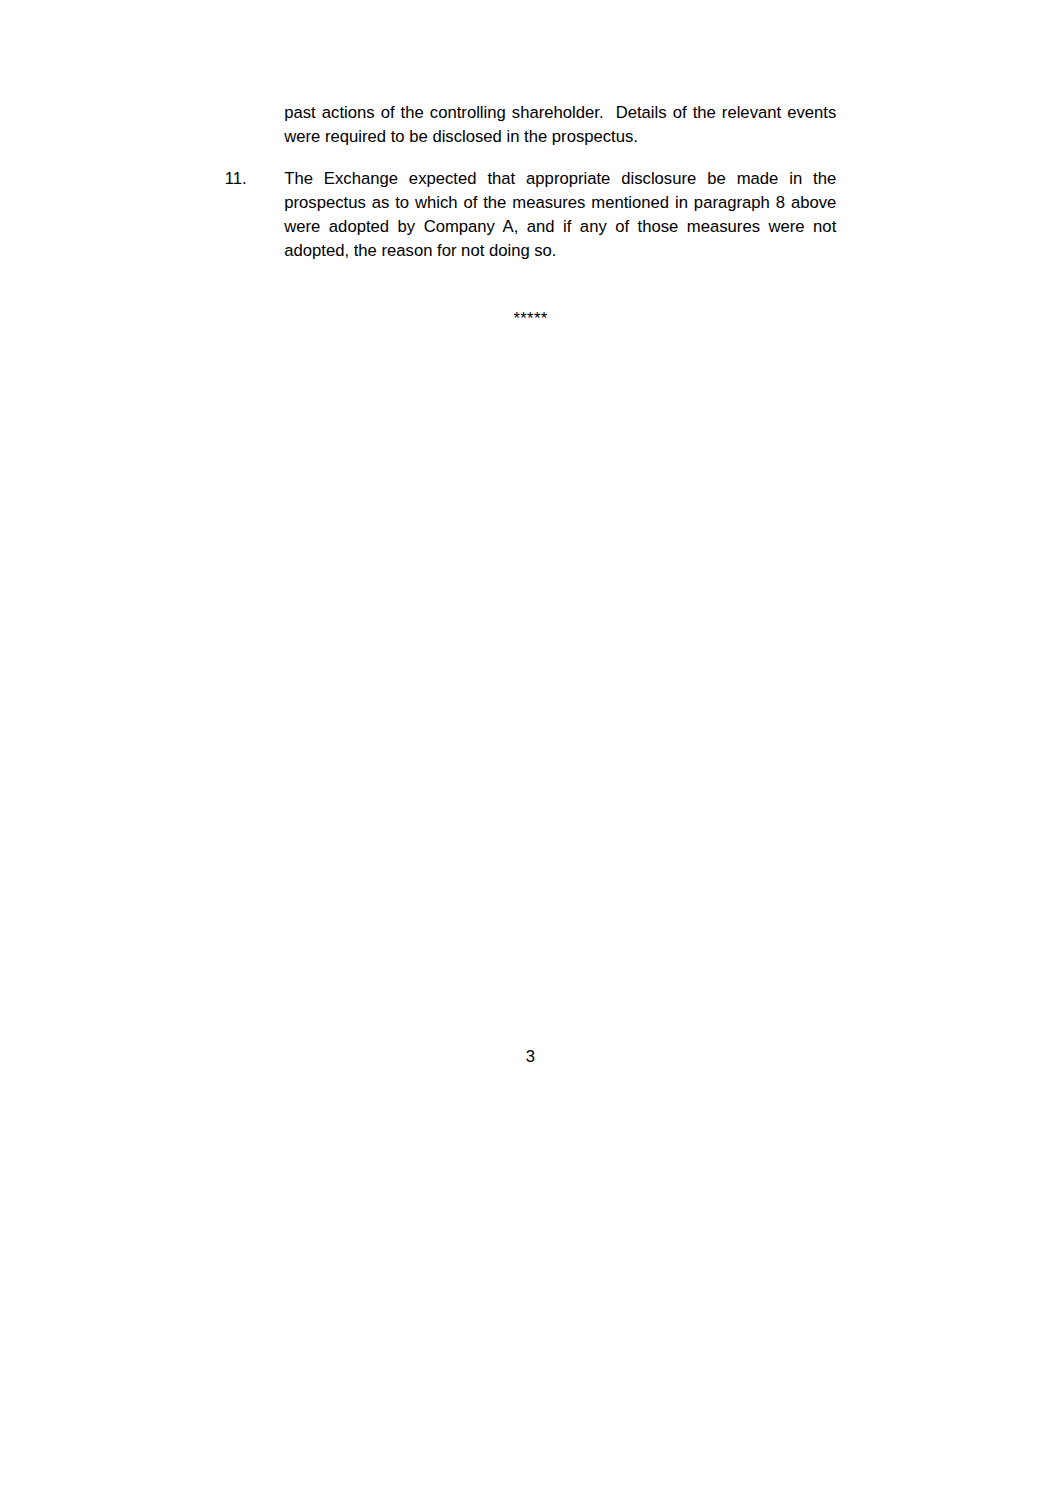past actions of the controlling shareholder. Details of the relevant events were required to be disclosed in the prospectus.
11.
The Exchange expected that appropriate disclosure be made in the prospectus as to which of the measures mentioned in paragraph 8 above were adopted by Company A, and if any of those measures were not adopted, the reason for not doing so.
*****
3